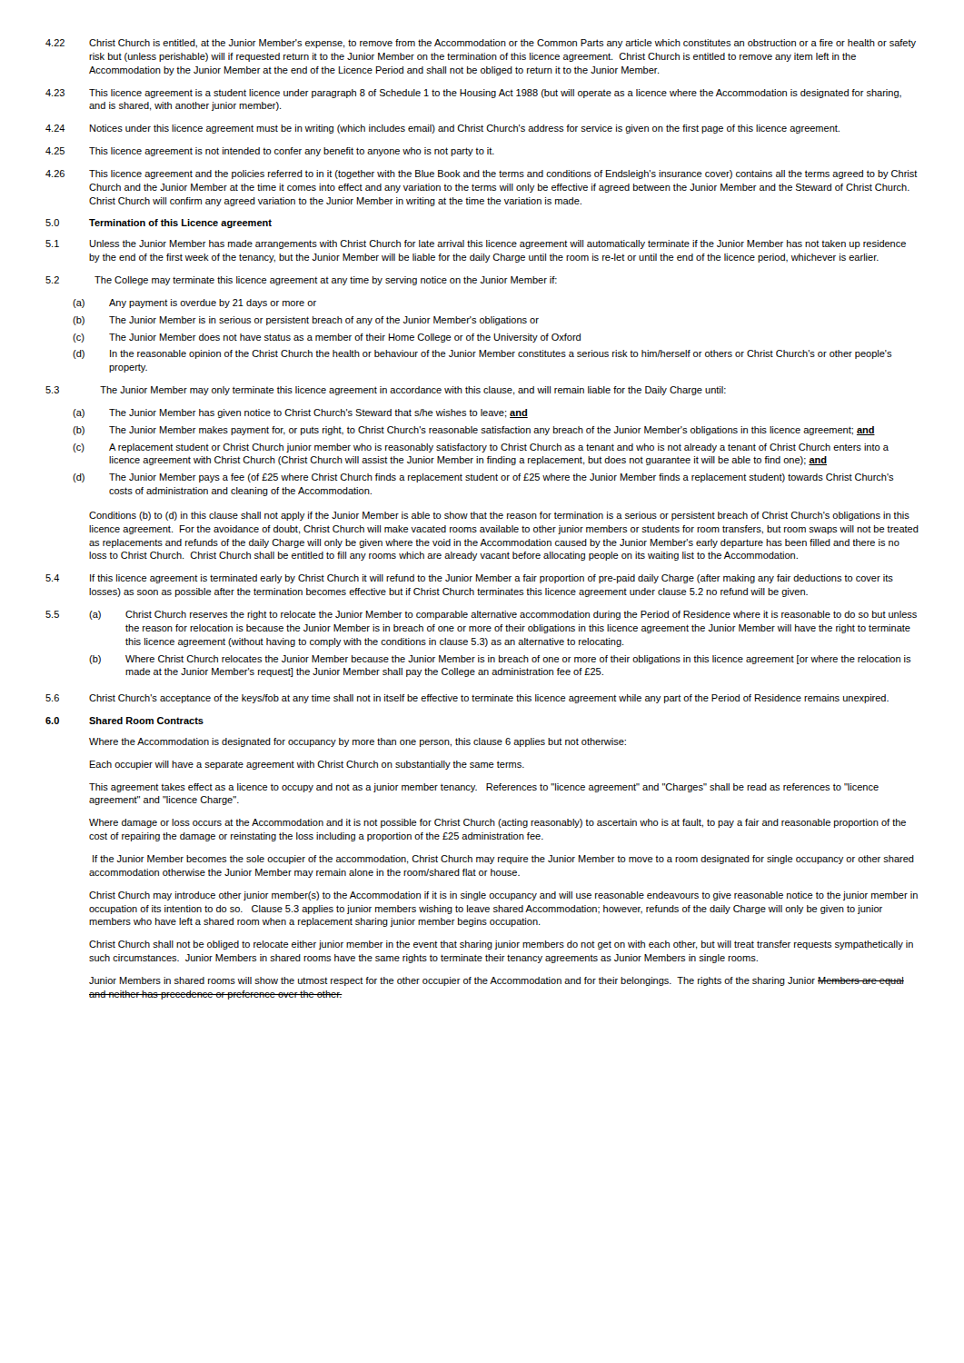4.22
Christ Church is entitled, at the Junior Member's expense, to remove from the Accommodation or the Common Parts any article which constitutes an obstruction or a fire or health or safety risk but (unless perishable) will if requested return it to the Junior Member on the termination of this licence agreement. Christ Church is entitled to remove any item left in the Accommodation by the Junior Member at the end of the Licence Period and shall not be obliged to return it to the Junior Member.
4.23
This licence agreement is a student licence under paragraph 8 of Schedule 1 to the Housing Act 1988 (but will operate as a licence where the Accommodation is designated for sharing, and is shared, with another junior member).
4.24
Notices under this licence agreement must be in writing (which includes email) and Christ Church's address for service is given on the first page of this licence agreement.
4.25
This licence agreement is not intended to confer any benefit to anyone who is not party to it.
4.26
This licence agreement and the policies referred to in it (together with the Blue Book and the terms and conditions of Endsleigh's insurance cover) contains all the terms agreed to by Christ Church and the Junior Member at the time it comes into effect and any variation to the terms will only be effective if agreed between the Junior Member and the Steward of Christ Church. Christ Church will confirm any agreed variation to the Junior Member in writing at the time the variation is made.
5.0
Termination of this Licence agreement
5.1
Unless the Junior Member has made arrangements with Christ Church for late arrival this licence agreement will automatically terminate if the Junior Member has not taken up residence by the end of the first week of the tenancy, but the Junior Member will be liable for the daily Charge until the room is re-let or until the end of the licence period, whichever is earlier.
5.2
The College may terminate this licence agreement at any time by serving notice on the Junior Member if:
(a)
Any payment is overdue by 21 days or more or
(b)
The Junior Member is in serious or persistent breach of any of the Junior Member's obligations or
(c)
The Junior Member does not have status as a member of their Home College or of the University of Oxford
(d)
In the reasonable opinion of the Christ Church the health or behaviour of the Junior Member constitutes a serious risk to him/herself or others or Christ Church's or other people's property.
5.3
The Junior Member may only terminate this licence agreement in accordance with this clause, and will remain liable for the Daily Charge until:
(a)
The Junior Member has given notice to Christ Church's Steward that s/he wishes to leave; and
(b)
The Junior Member makes payment for, or puts right, to Christ Church's reasonable satisfaction any breach of the Junior Member's obligations in this licence agreement; and
(c)
A replacement student or Christ Church junior member who is reasonably satisfactory to Christ Church as a tenant and who is not already a tenant of Christ Church enters into a licence agreement with Christ Church (Christ Church will assist the Junior Member in finding a replacement, but does not guarantee it will be able to find one); and
(d)
The Junior Member pays a fee (of £25 where Christ Church finds a replacement student or of £25 where the Junior Member finds a replacement student) towards Christ Church's costs of administration and cleaning of the Accommodation.
Conditions (b) to (d) in this clause shall not apply if the Junior Member is able to show that the reason for termination is a serious or persistent breach of Christ Church's obligations in this licence agreement. For the avoidance of doubt, Christ Church will make vacated rooms available to other junior members or students for room transfers, but room swaps will not be treated as replacements and refunds of the daily Charge will only be given where the void in the Accommodation caused by the Junior Member's early departure has been filled and there is no loss to Christ Church. Christ Church shall be entitled to fill any rooms which are already vacant before allocating people on its waiting list to the Accommodation.
5.4
If this licence agreement is terminated early by Christ Church it will refund to the Junior Member a fair proportion of pre-paid daily Charge (after making any fair deductions to cover its losses) as soon as possible after the termination becomes effective but if Christ Church terminates this licence agreement under clause 5.2 no refund will be given.
5.5
(a)
Christ Church reserves the right to relocate the Junior Member to comparable alternative accommodation during the Period of Residence where it is reasonable to do so but unless the reason for relocation is because the Junior Member is in breach of one or more of their obligations in this licence agreement the Junior Member will have the right to terminate this licence agreement (without having to comply with the conditions in clause 5.3) as an alternative to relocating.
(b)
Where Christ Church relocates the Junior Member because the Junior Member is in breach of one or more of their obligations in this licence agreement [or where the relocation is made at the Junior Member's request] the Junior Member shall pay the College an administration fee of £25.
5.6
Christ Church's acceptance of the keys/fob at any time shall not in itself be effective to terminate this licence agreement while any part of the Period of Residence remains unexpired.
6.0
Shared Room Contracts
Where the Accommodation is designated for occupancy by more than one person, this clause 6 applies but not otherwise:
Each occupier will have a separate agreement with Christ Church on substantially the same terms.
This agreement takes effect as a licence to occupy and not as a junior member tenancy. References to "licence agreement" and "Charges" shall be read as references to "licence agreement" and "licence Charge".
Where damage or loss occurs at the Accommodation and it is not possible for Christ Church (acting reasonably) to ascertain who is at fault, to pay a fair and reasonable proportion of the cost of repairing the damage or reinstating the loss including a proportion of the £25 administration fee.
If the Junior Member becomes the sole occupier of the accommodation, Christ Church may require the Junior Member to move to a room designated for single occupancy or other shared accommodation otherwise the Junior Member may remain alone in the room/shared flat or house.
Christ Church may introduce other junior member(s) to the Accommodation if it is in single occupancy and will use reasonable endeavours to give reasonable notice to the junior member in occupation of its intention to do so. Clause 5.3 applies to junior members wishing to leave shared Accommodation; however, refunds of the daily Charge will only be given to junior members who have left a shared room when a replacement sharing junior member begins occupation.
Christ Church shall not be obliged to relocate either junior member in the event that sharing junior members do not get on with each other, but will treat transfer requests sympathetically in such circumstances. Junior Members in shared rooms have the same rights to terminate their tenancy agreements as Junior Members in single rooms.
Junior Members in shared rooms will show the utmost respect for the other occupier of the Accommodation and for their belongings. The rights of the sharing Junior Members are equal and neither has precedence or preference over the other.